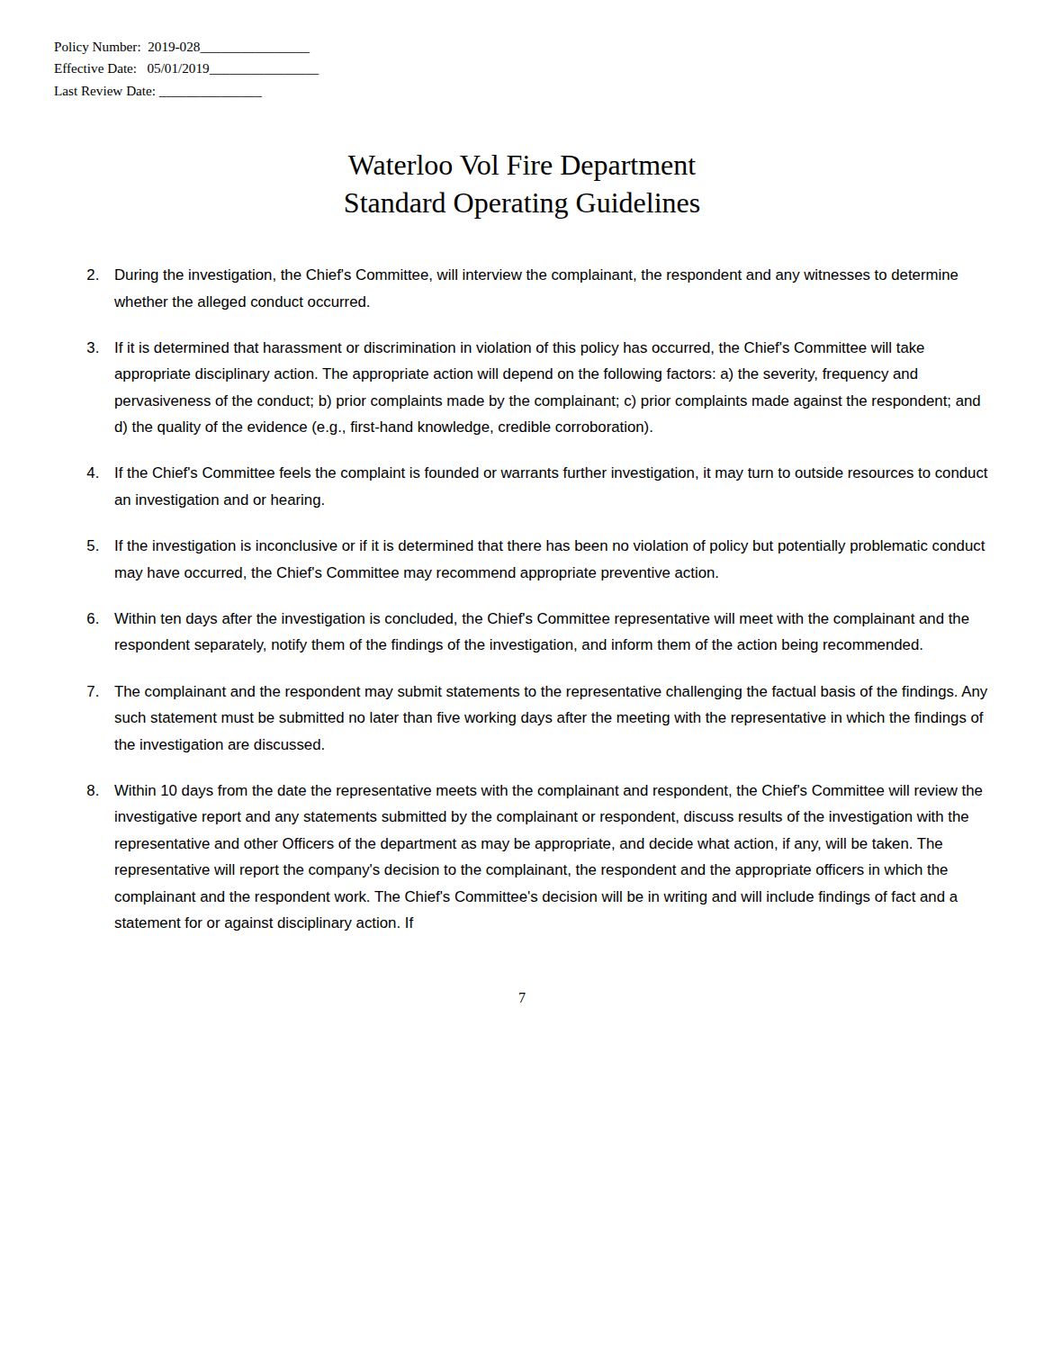Policy Number: 2019-028________________
Effective Date: 05/01/2019________________
Last Review Date: _______________
Waterloo Vol Fire Department
Standard Operating Guidelines
During the investigation, the Chief's Committee, will interview the complainant, the respondent and any witnesses to determine whether the alleged conduct occurred.
If it is determined that harassment or discrimination in violation of this policy has occurred, the Chief's Committee will take appropriate disciplinary action. The appropriate action will depend on the following factors: a) the severity, frequency and pervasiveness of the conduct; b) prior complaints made by the complainant; c) prior complaints made against the respondent; and d) the quality of the evidence (e.g., first-hand knowledge, credible corroboration).
If the Chief's Committee feels the complaint is founded or warrants further investigation, it may turn to outside resources to conduct an investigation and or hearing.
If the investigation is inconclusive or if it is determined that there has been no violation of policy but potentially problematic conduct may have occurred, the Chief's Committee may recommend appropriate preventive action.
Within ten days after the investigation is concluded, the Chief's Committee representative will meet with the complainant and the respondent separately, notify them of the findings of the investigation, and inform them of the action being recommended.
The complainant and the respondent may submit statements to the representative challenging the factual basis of the findings. Any such statement must be submitted no later than five working days after the meeting with the representative in which the findings of the investigation are discussed.
Within 10 days from the date the representative meets with the complainant and respondent, the Chief's Committee will review the investigative report and any statements submitted by the complainant or respondent, discuss results of the investigation with the representative and other Officers of the department as may be appropriate, and decide what action, if any, will be taken. The representative will report the company's decision to the complainant, the respondent and the appropriate officers in which the complainant and the respondent work. The Chief's Committee's decision will be in writing and will include findings of fact and a statement for or against disciplinary action. If
7